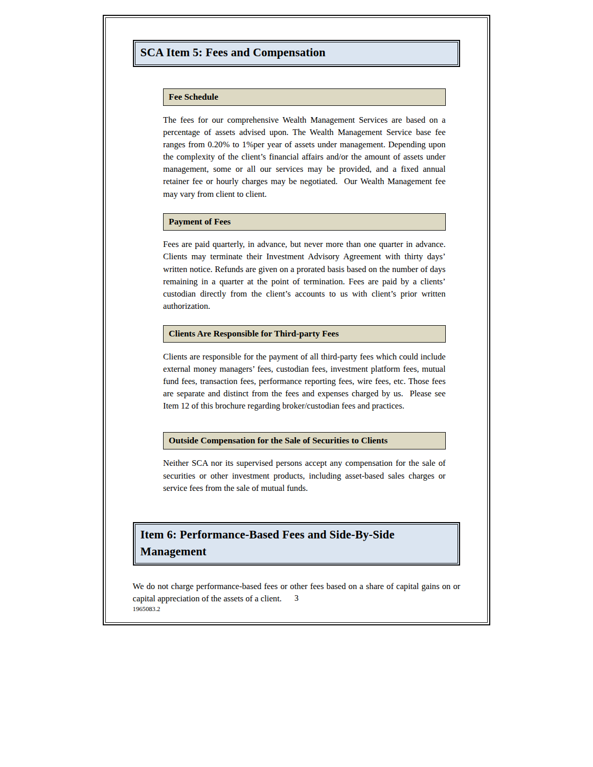SCA Item 5: Fees and Compensation
Fee Schedule
The fees for our comprehensive Wealth Management Services are based on a percentage of assets advised upon. The Wealth Management Service base fee ranges from 0.20% to 1%per year of assets under management. Depending upon the complexity of the client’s financial affairs and/or the amount of assets under management, some or all our services may be provided, and a fixed annual retainer fee or hourly charges may be negotiated. Our Wealth Management fee may vary from client to client.
Payment of Fees
Fees are paid quarterly, in advance, but never more than one quarter in advance. Clients may terminate their Investment Advisory Agreement with thirty days’ written notice. Refunds are given on a prorated basis based on the number of days remaining in a quarter at the point of termination. Fees are paid by a clients’ custodian directly from the client’s accounts to us with client’s prior written authorization.
Clients Are Responsible for Third-party Fees
Clients are responsible for the payment of all third-party fees which could include external money managers’ fees, custodian fees, investment platform fees, mutual fund fees, transaction fees, performance reporting fees, wire fees, etc. Those fees are separate and distinct from the fees and expenses charged by us. Please see Item 12 of this brochure regarding broker/custodian fees and practices.
Outside Compensation for the Sale of Securities to Clients
Neither SCA nor its supervised persons accept any compensation for the sale of securities or other investment products, including asset-based sales charges or service fees from the sale of mutual funds.
Item 6: Performance-Based Fees and Side-By-Side Management
We do not charge performance-based fees or other fees based on a share of capital gains on or capital appreciation of the assets of a client.
3
1965083.2